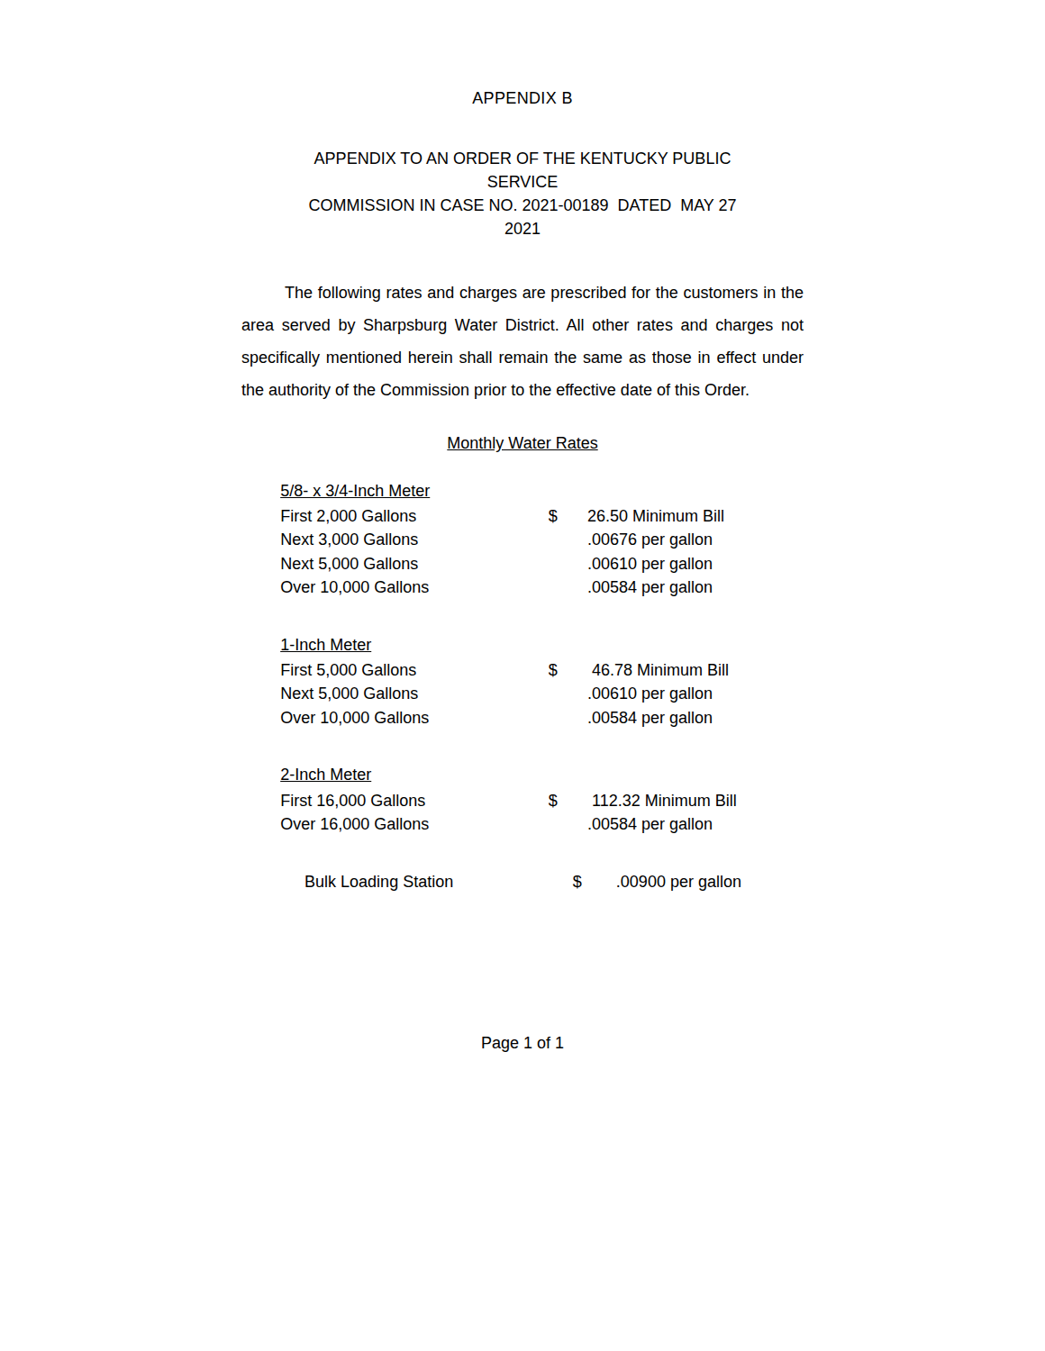APPENDIX B
APPENDIX TO AN ORDER OF THE KENTUCKY PUBLIC SERVICE
COMMISSION IN CASE NO. 2021-00189 DATED MAY 27 2021
The following rates and charges are prescribed for the customers in the area served by Sharpsburg Water District. All other rates and charges not specifically mentioned herein shall remain the same as those in effect under the authority of the Commission prior to the effective date of this Order.
Monthly Water Rates
5/8- x 3/4-Inch Meter
| First 2,000 Gallons | $ | 26.50 Minimum Bill |
| Next 3,000 Gallons | | .00676 per gallon |
| Next 5,000 Gallons | | .00610 per gallon |
| Over 10,000 Gallons | | .00584 per gallon |
1-Inch Meter
| First 5,000 Gallons | $ | 46.78 Minimum Bill |
| Next 5,000 Gallons | | .00610 per gallon |
| Over 10,000 Gallons | | .00584 per gallon |
2-Inch Meter
| First 16,000 Gallons | $ | 112.32 Minimum Bill |
| Over 16,000 Gallons | | .00584 per gallon |
| Bulk Loading Station | $ | .00900 per gallon |
Page 1 of 1